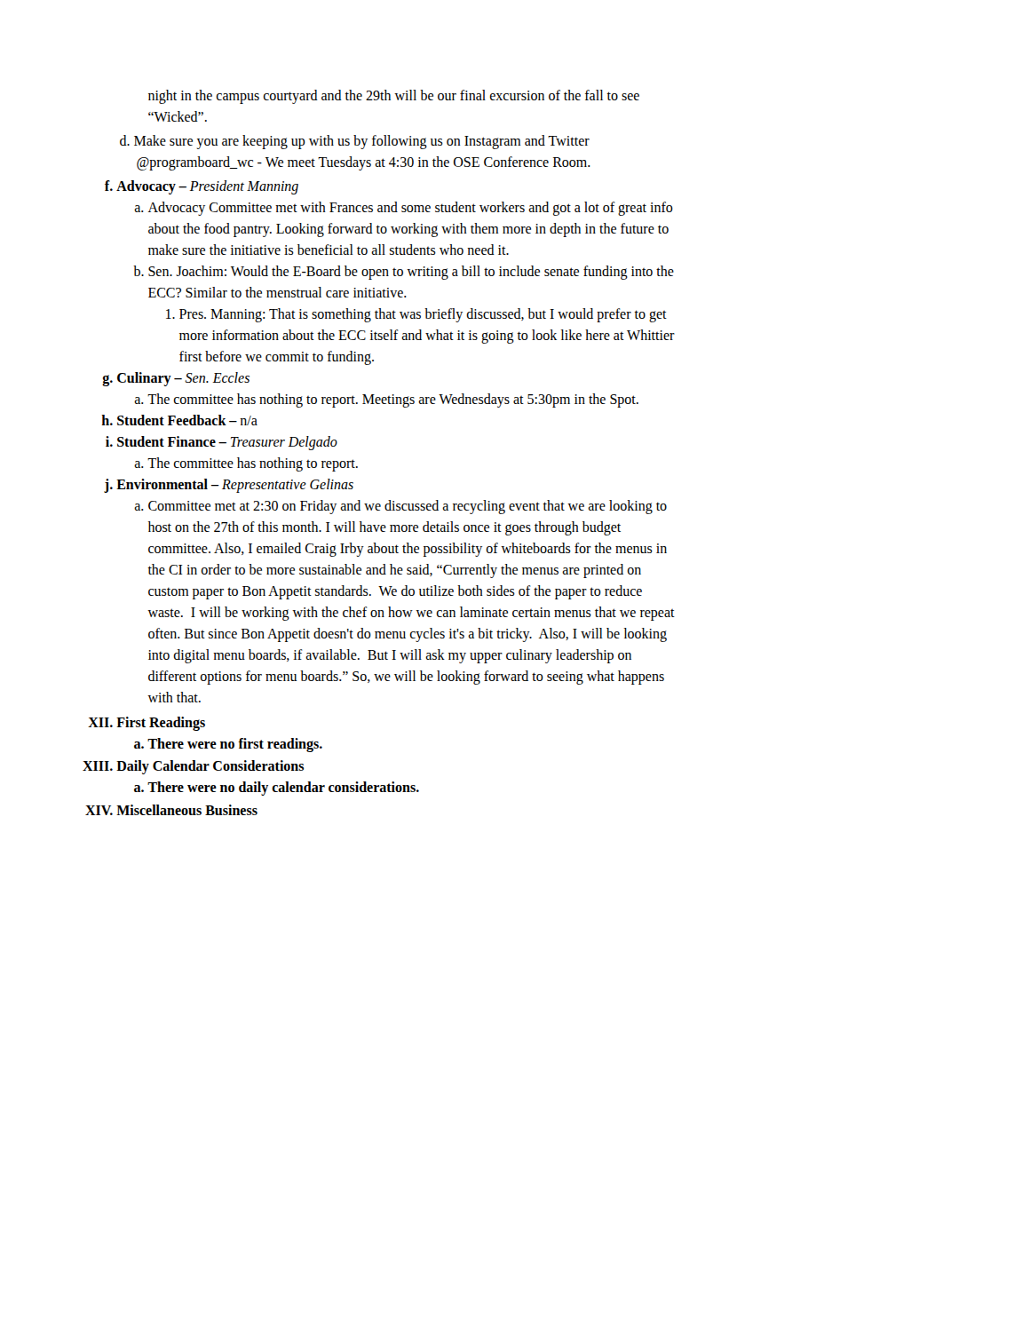night in the campus courtyard and the 29th will be our final excursion of the fall to see “Wicked”.
d. Make sure you are keeping up with us by following us on Instagram and Twitter @programboard_wc - We meet Tuesdays at 4:30 in the OSE Conference Room.
Advocacy – President Manning
Advocacy Committee met with Frances and some student workers and got a lot of great info about the food pantry. Looking forward to working with them more in depth in the future to make sure the initiative is beneficial to all students who need it.
Sen. Joachim: Would the E-Board be open to writing a bill to include senate funding into the ECC? Similar to the menstrual care initiative.
Pres. Manning: That is something that was briefly discussed, but I would prefer to get more information about the ECC itself and what it is going to look like here at Whittier first before we commit to funding.
Culinary – Sen. Eccles
The committee has nothing to report. Meetings are Wednesdays at 5:30pm in the Spot.
Student Feedback – n/a
Student Finance – Treasurer Delgado
The committee has nothing to report.
Environmental – Representative Gelinas
Committee met at 2:30 on Friday and we discussed a recycling event that we are looking to host on the 27th of this month. I will have more details once it goes through budget committee. Also, I emailed Craig Irby about the possibility of whiteboards for the menus in the CI in order to be more sustainable and he said, “Currently the menus are printed on custom paper to Bon Appetit standards. We do utilize both sides of the paper to reduce waste. I will be working with the chef on how we can laminate certain menus that we repeat often. But since Bon Appetit doesn't do menu cycles it's a bit tricky. Also, I will be looking into digital menu boards, if available. But I will ask my upper culinary leadership on different options for menu boards.” So, we will be looking forward to seeing what happens with that.
First Readings
There were no first readings.
Daily Calendar Considerations
There were no daily calendar considerations.
Miscellaneous Business